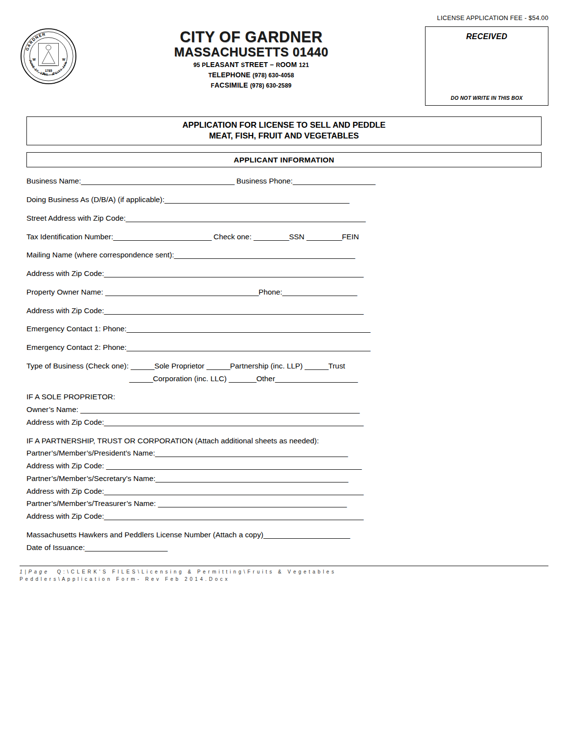LICENSE APPLICATION FEE - $54.00
GARDNER JUNE 27, 1785 · A CITY JAN 1785 W W JI T
CITY OF GARDNER
MASSACHUSETTS 01440
95 PLEASANT STREET – ROOM 121
TELEPHONE (978) 630-4058
FACSIMILE (978) 630-2589
RECEIVED
DO NOT WRITE IN THIS BOX
APPLICATION FOR LICENSE TO SELL AND PEDDLE
MEAT, FISH, FRUIT AND VEGETABLES
APPLICANT INFORMATION
Business Name:_______________________________________ Business Phone:_____________________
Doing Business As (D/B/A) (if applicable):_______________________________________________
Street Address with Zip Code:_____________________________________________________________
Tax Identification Number:_________________________ Check one: _________SSN _________FEIN
Mailing Name (where correspondence sent):______________________________________________
Address with Zip Code:__________________________________________________________________
Property Owner Name: _______________________________________Phone:___________________
Address with Zip Code:__________________________________________________________________
Emergency Contact 1: Phone:______________________________________________________________
Emergency Contact 2: Phone:______________________________________________________________
Type of Business (Check one): ______Sole Proprietor ______Partnership (inc. LLP) ______Trust
______Corporation (inc. LLC) _______Other_____________________
IF A SOLE PROPRIETOR:
Owner’s Name: _______________________________________________________________________
Address with Zip Code:__________________________________________________________________
IF A PARTNERSHIP, TRUST OR CORPORATION (Attach additional sheets as needed):
Partner’s/Member’s/President’s Name:_________________________________________________
Address with Zip Code: _________________________________________________________________
Partner’s/Member’s/Secretary’s Name:_________________________________________________
Address with Zip Code:__________________________________________________________________
Partner’s/Member’s/Treasurer’s Name: ________________________________________________
Address with Zip Code:__________________________________________________________________
Massachusetts Hawkers and Peddlers License Number (Attach a copy)______________________
Date of Issuance:_____________________
1 | P a g e Q : \ C L E R K ' S F I L E S \ L i c e n s i n g & P e r m i t t i n g \ F r u i t s & V e g e t a b l e s
P e d d l e r s \ A p p l i c a t i o n F o r m - R e v F e b 2 0 1 4 . D o c x